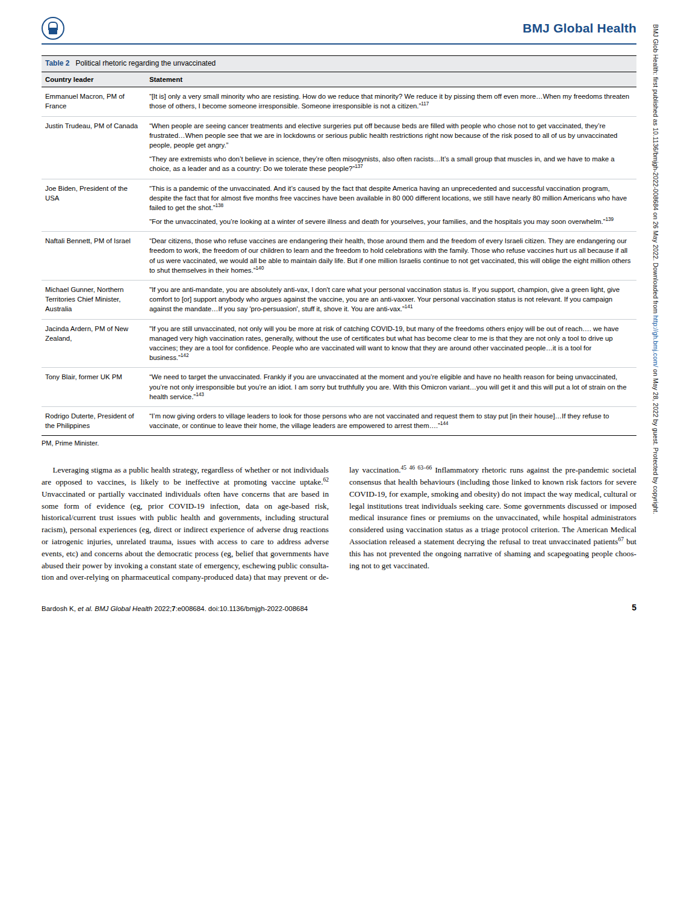BMJ Global Health
Table 2 Political rhetoric regarding the unvaccinated
| Country leader | Statement |
| --- | --- |
| Emmanuel Macron, PM of France | “[It is] only a very small minority who are resisting. How do we reduce that minority? We reduce it by pissing them off even more…When my freedoms threaten those of others, I become someone irresponsible. Someone irresponsible is not a citizen.” 117 |
| Justin Trudeau, PM of Canada | “When people are seeing cancer treatments and elective surgeries put off because beds are filled with people who chose not to get vaccinated, they’re frustrated…When people see that we are in lockdowns or serious public health restrictions right now because of the risk posed to all of us by unvaccinated people, people get angry.” “They are extremists who don’t believe in science, they’re often misogynists, also often racists…It’s a small group that muscles in, and we have to make a choice, as a leader and as a country: Do we tolerate these people?” 137 |
| Joe Biden, President of the USA | “This is a pandemic of the unvaccinated. And it’s caused by the fact that despite America having an unprecedented and successful vaccination program, despite the fact that for almost five months free vaccines have been available in 80 000 different locations, we still have nearly 80 million Americans who have failed to get the shot.” 138 "For the unvaccinated, you’re looking at a winter of severe illness and death for yourselves, your families, and the hospitals you may soon overwhelm.” 139 |
| Naftali Bennett, PM of Israel | “Dear citizens, those who refuse vaccines are endangering their health, those around them and the freedom of every Israeli citizen. They are endangering our freedom to work, the freedom of our children to learn and the freedom to hold celebrations with the family. Those who refuse vaccines hurt us all because if all of us were vaccinated, we would all be able to maintain daily life. But if one million Israelis continue to not get vaccinated, this will oblige the eight million others to shut themselves in their homes.” 140 |
| Michael Gunner, Northern Territories Chief Minister, Australia | "If you are anti-mandate, you are absolutely anti-vax, I don't care what your personal vaccination status is. If you support, champion, give a green light, give comfort to [or] support anybody who argues against the vaccine, you are an anti-vaxxer. Your personal vaccination status is not relevant. If you campaign against the mandate…If you say 'pro-persuasion', stuff it, shove it. You are anti-vax.” 141 |
| Jacinda Ardern, PM of New Zealand, | "If you are still unvaccinated, not only will you be more at risk of catching COVID-19, but many of the freedoms others enjoy will be out of reach…. we have managed very high vaccination rates, generally, without the use of certificates but what has become clear to me is that they are not only a tool to drive up vaccines; they are a tool for confidence. People who are vaccinated will want to know that they are around other vaccinated people…it is a tool for business.” 142 |
| Tony Blair, former UK PM | “We need to target the unvaccinated. Frankly if you are unvaccinated at the moment and you’re eligible and have no health reason for being unvaccinated, you’re not only irresponsible but you’re an idiot. I am sorry but truthfully you are. With this Omicron variant…you will get it and this will put a lot of strain on the health service.” 143 |
| Rodrigo Duterte, President of the Philippines | “I’m now giving orders to village leaders to look for those persons who are not vaccinated and request them to stay put [in their house]…If they refuse to vaccinate, or continue to leave their home, the village leaders are empowered to arrest them….” 144 |
PM, Prime Minister.
Leveraging stigma as a public health strategy, regardless of whether or not individuals are opposed to vaccines, is likely to be ineffective at promoting vaccine uptake.62 Unvaccinated or partially vaccinated individuals often have concerns that are based in some form of evidence (eg, prior COVID-19 infection, data on age-based risk, historical/current trust issues with public health and governments, including structural racism), personal experiences (eg, direct or indirect experience of adverse drug reactions or iatrogenic injuries, unrelated trauma, issues with access to care to address adverse events, etc) and concerns about the democratic process (eg, belief that governments have abused their power by invoking a constant state of emergency, eschewing public consultation and over-relying on pharmaceutical company-produced data) that may prevent or delay vaccination.45 46 63–66 Inflammatory rhetoric runs against the pre-pandemic societal consensus that health behaviours (including those linked to known risk factors for severe COVID-19, for example, smoking and obesity) do not impact the way medical, cultural or legal institutions treat individuals seeking care. Some governments discussed or imposed medical insurance fines or premiums on the unvaccinated, while hospital administrators considered using vaccination status as a triage protocol criterion. The American Medical Association released a statement decrying the refusal to treat unvaccinated patients67 but this has not prevented the ongoing narrative of shaming and scapegoating people choosing not to get vaccinated.
Bardosh K, et al. BMJ Global Health 2022;7:e008684. doi:10.1136/bmjgh-2022-008684
5
BMJ Glob Health: first published as 10.1136/bmjgh-2022-008684 on 26 May 2022. Downloaded from http://gh.bmj.com/ on May 28, 2022 by guest. Protected by copyright.